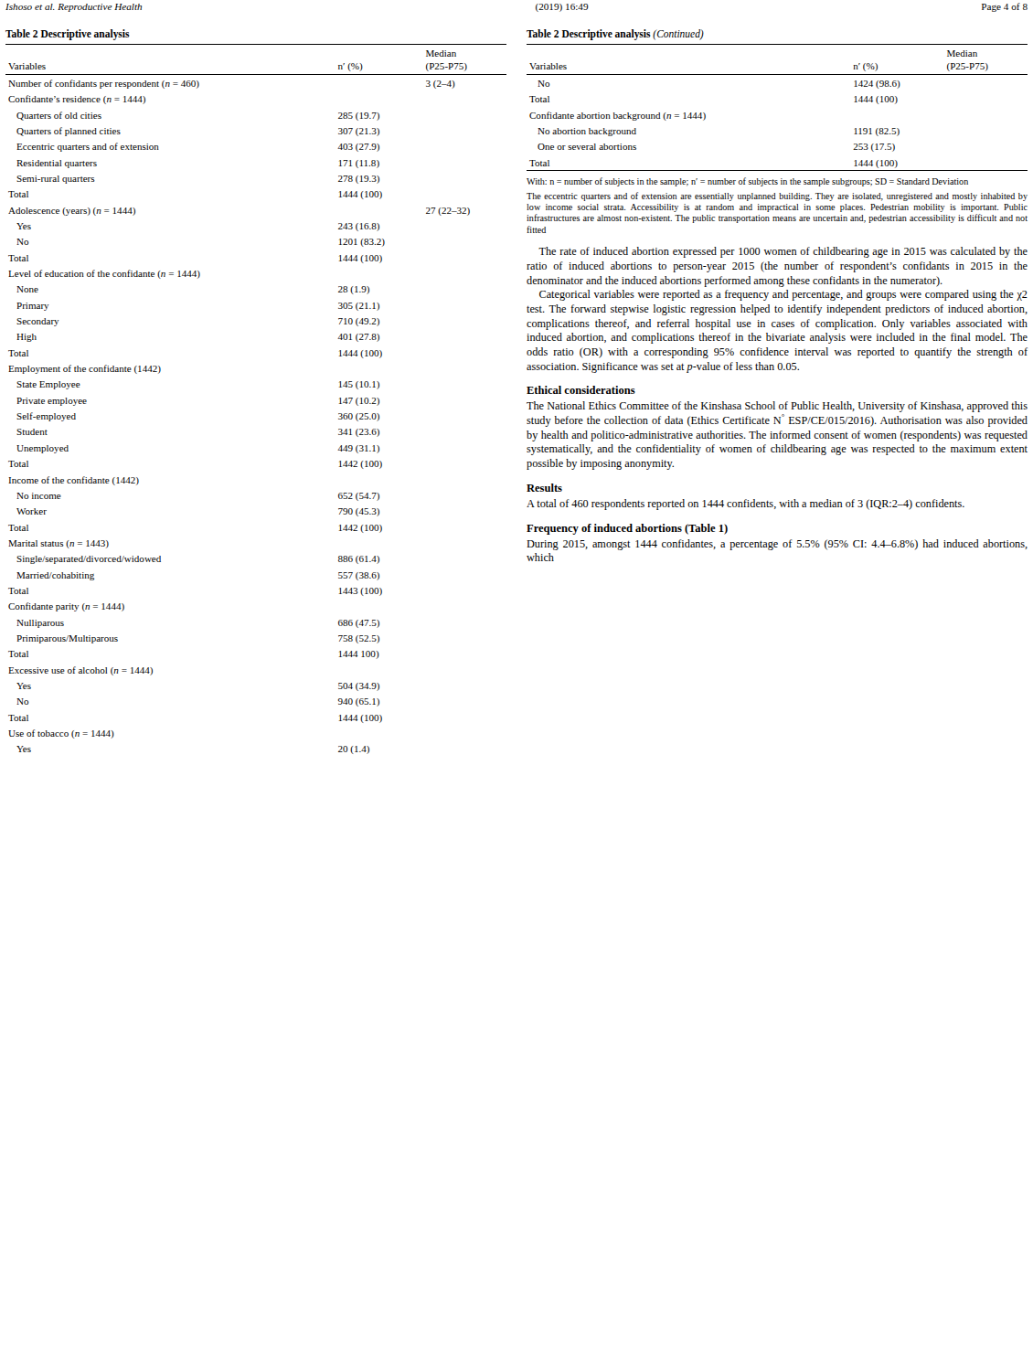Ishoso et al. Reproductive Health
(2019) 16:49
Page 4 of 8
Table 2 Descriptive analysis
| Variables | n′ (%) | Median (P25-P75) |
| --- | --- | --- |
| Number of confidants per respondent ( n = 460) | | 3 (2–4) |
| Confidante’s residence ( n = 1444) | | |
| Quarters of old cities | 285 (19.7) | |
| Quarters of planned cities | 307 (21.3) | |
| Eccentric quarters and of extension | 403 (27.9) | |
| Residential quarters | 171 (11.8) | |
| Semi-rural quarters | 278 (19.3) | |
| Total | 1444 (100) | |
| Adolescence (years) ( n = 1444) | | 27 (22–32) |
| Yes | 243 (16.8) | |
| No | 1201 (83.2) | |
| Total | 1444 (100) | |
| Level of education of the confidante ( n = 1444) | | |
| None | 28 (1.9) | |
| Primary | 305 (21.1) | |
| Secondary | 710 (49.2) | |
| High | 401 (27.8) | |
| Total | 1444 (100) | |
| Employment of the confidante (1442) | | |
| State Employee | 145 (10.1) | |
| Private employee | 147 (10.2) | |
| Self-employed | 360 (25.0) | |
| Student | 341 (23.6) | |
| Unemployed | 449 (31.1) | |
| Total | 1442 (100) | |
| Income of the confidante (1442) | | |
| No income | 652 (54.7) | |
| Worker | 790 (45.3) | |
| Total | 1442 (100) | |
| Marital status ( n = 1443) | | |
| Single/separated/divorced/widowed | 886 (61.4) | |
| Married/cohabiting | 557 (38.6) | |
| Total | 1443 (100) | |
| Confidante parity ( n = 1444) | | |
| Nulliparous | 686 (47.5) | |
| Primiparous/Multiparous | 758 (52.5) | |
| Total | 1444 100) | |
| Excessive use of alcohol ( n = 1444) | | |
| Yes | 504 (34.9) | |
| No | 940 (65.1) | |
| Total | 1444 (100) | |
| Use of tobacco ( n = 1444) | | |
| Yes | 20 (1.4) | |
Table 2 Descriptive analysis (Continued)
| Variables | n′ (%) | Median (P25-P75) |
| --- | --- | --- |
| No | 1424 (98.6) | |
| Total | 1444 (100) | |
| Confidante abortion background ( n = 1444) | | |
| No abortion background | 1191 (82.5) | |
| One or several abortions | 253 (17.5) | |
| Total | 1444 (100) | |
With: n = number of subjects in the sample; n′ = number of subjects in the sample subgroups; SD = Standard Deviation
The eccentric quarters and of extension are essentially unplanned building. They are isolated, unregistered and mostly inhabited by low income social strata. Accessibility is at random and impractical in some places. Pedestrian mobility is important. Public infrastructures are almost non-existent. The public transportation means are uncertain and, pedestrian accessibility is difficult and not fitted
The rate of induced abortion expressed per 1000 women of childbearing age in 2015 was calculated by the ratio of induced abortions to person-year 2015 (the number of respondent’s confidants in 2015 in the denominator and the induced abortions performed among these confidants in the numerator).
Categorical variables were reported as a frequency and percentage, and groups were compared using the χ2 test. The forward stepwise logistic regression helped to identify independent predictors of induced abortion, complications thereof, and referral hospital use in cases of complication. Only variables associated with induced abortion, and complications thereof in the bivariate analysis were included in the final model. The odds ratio (OR) with a corresponding 95% confidence interval was reported to quantify the strength of association. Significance was set at p-value of less than 0.05.
Ethical considerations
The National Ethics Committee of the Kinshasa School of Public Health, University of Kinshasa, approved this study before the collection of data (Ethics Certificate N° ESP/CE/015/2016). Authorisation was also provided by health and politico-administrative authorities. The informed consent of women (respondents) was requested systematically, and the confidentiality of women of childbearing age was respected to the maximum extent possible by imposing anonymity.
Results
A total of 460 respondents reported on 1444 confidents, with a median of 3 (IQR:2–4) confidents.
Frequency of induced abortions (Table 1)
During 2015, amongst 1444 confidantes, a percentage of 5.5% (95% CI: 4.4–6.8%) had induced abortions, which